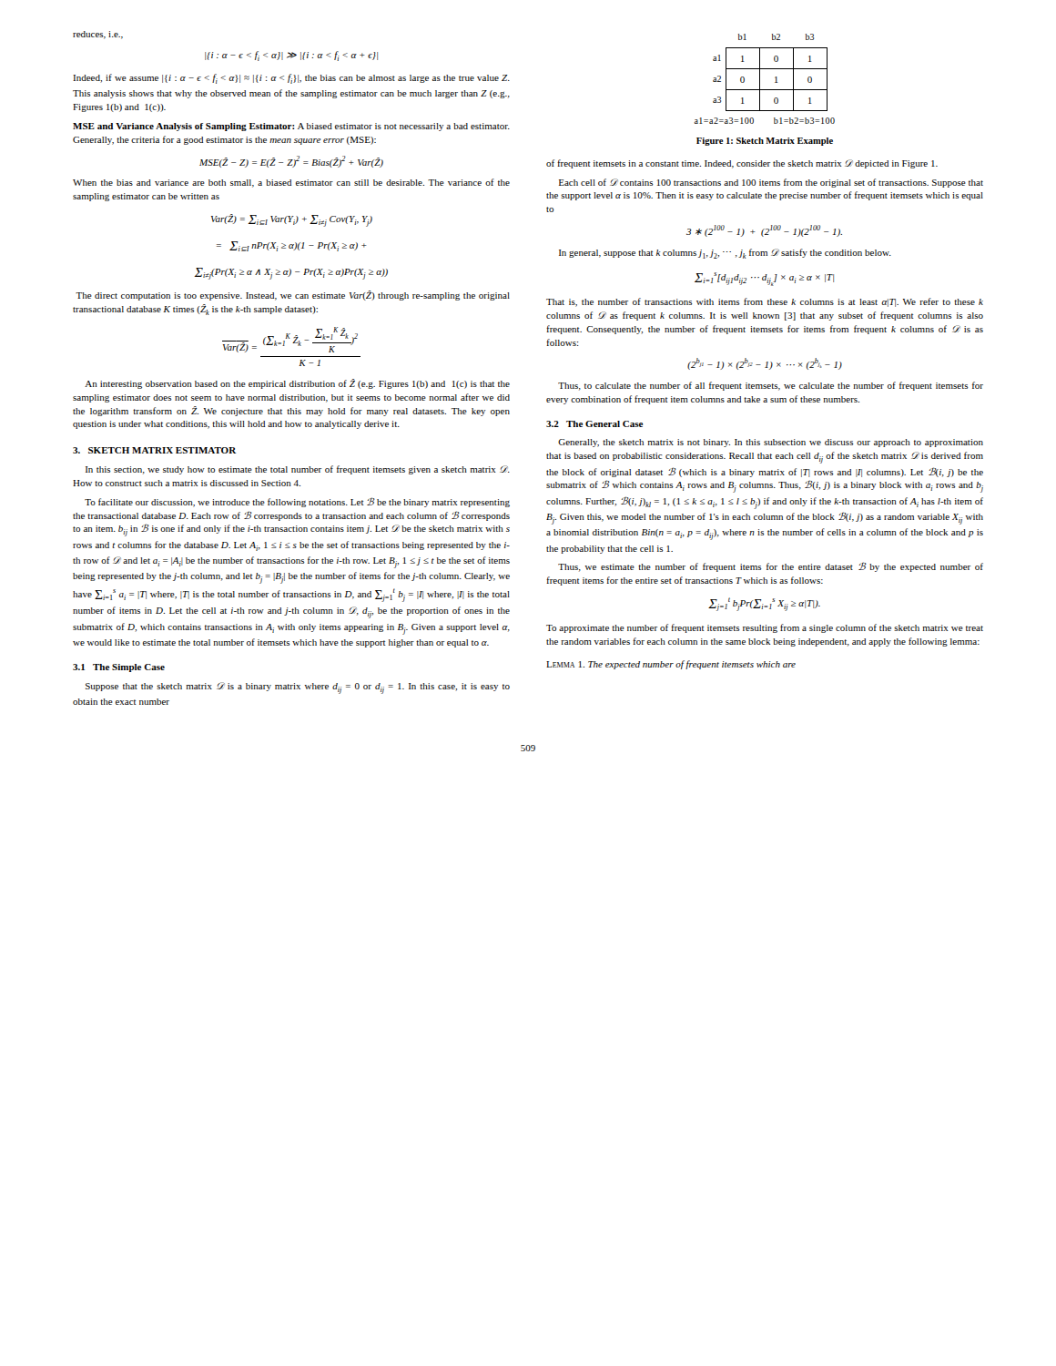reduces, i.e.,
|{i : α − ϵ < fi < α}| ≫ |{i : α < fi < α + ϵ}|
Indeed, if we assume |{i : α − ϵ < fi < α}| ≈ |{i : α < fi}|, the bias can be almost as large as the true value Z. This analysis shows that why the observed mean of the sampling estimator can be much larger than Z (e.g., Figures 1(b) and 1(c)).
MSE and Variance Analysis of Sampling Estimator: A biased estimator is not necessarily a bad estimator. Generally, the criteria for a good estimator is the mean square error (MSE):
MSE(Ẑ − Z) = E(Ẑ − Z)2 = Bias(Ẑ)2 + Var(Ẑ)
When the bias and variance are both small, a biased estimator can still be desirable. The variance of the sampling estimator can be written as
Var(Ẑ) = Σi⊆I Var(Yi) + Σi≠j Cov(Yi, Yj)
= Σi⊆I nPr(Xi ≥ α)(1 − Pr(Xi ≥ α) +
Σi≠j(Pr(Xi ≥ α ∧ Xj ≥ α) − Pr(Xi ≥ α)Pr(Xj ≥ α))
The direct computation is too expensive. Instead, we can estimate Var(Ẑ) through re-sampling the original transactional database K times (Ẑk is the k-th sample dataset):
Var(Ẑ) = (Σk=1K Ẑk − Σk=1K Ẑk K)2 K − 1
An interesting observation based on the empirical distribution of Ẑ (e.g. Figures 1(b) and 1(c) is that the sampling estimator does not seem to have normal distribution, but it seems to become normal after we did the logarithm transform on Ẑ. We conjecture that this may hold for many real datasets. The key open question is under what conditions, this will hold and how to analytically derive it.
3. SKETCH MATRIX ESTIMATOR
In this section, we study how to estimate the total number of frequent itemsets given a sketch matrix 𝒟. How to construct such a matrix is discussed in Section 4.
To facilitate our discussion, we introduce the following notations. Let ℬ be the binary matrix representing the transactional database D. Each row of ℬ corresponds to a transaction and each column of ℬ corresponds to an item. bij in ℬ is one if and only if the i-th transaction contains item j. Let 𝒟 be the sketch matrix with s rows and t columns for the database D. Let Ai, 1 ≤ i ≤ s be the set of transactions being represented by the i-th row of 𝒟 and let ai = |Ai| be the number of transactions for the i-th row. Let Bj, 1 ≤ j ≤ t be the set of items being represented by the j-th column, and let bj = |Bj| be the number of items for the j-th column. Clearly, we have Σi=1s ai = |T| where, |T| is the total number of transactions in D, and Σj=1t bj = |I| where, |I| is the total number of items in D. Let the cell at i-th row and j-th column in 𝒟, dij, be the proportion of ones in the submatrix of D, which contains transactions in Ai with only items appearing in Bj. Given a support level α, we would like to estimate the total number of itemsets which have the support higher than or equal to α.
3.1 The Simple Case
Suppose that the sketch matrix 𝒟 is a binary matrix where dij = 0 or dij = 1. In this case, it is easy to obtain the exact number
| | b1 | b2 | b3 |
| a1 | 1 | 0 | 1 |
| a2 | 0 | 1 | 0 |
| a3 | 1 | 0 | 1 |
a1=a2=a3=100 b1=b2=b3=100
Figure 1: Sketch Matrix Example
of frequent itemsets in a constant time. Indeed, consider the sketch matrix 𝒟 depicted in Figure 1.
Each cell of 𝒟 contains 100 transactions and 100 items from the original set of transactions. Suppose that the support level α is 10%. Then it is easy to calculate the precise number of frequent itemsets which is equal to
3 ∗ (2100 − 1) + (2100 − 1)(2100 − 1).
In general, suppose that k columns j1, j2, ⋯ , jk from 𝒟 satisfy the condition below.
Σi=1s[dij1dij2 ⋯ dijk] × ai ≥ α × |T|
That is, the number of transactions with items from these k columns is at least α|T|. We refer to these k columns of 𝒟 as frequent k columns. It is well known [3] that any subset of frequent columns is also frequent. Consequently, the number of frequent itemsets for items from frequent k columns of 𝒟 is as follows:
(2bj1 − 1) × (2bj2 − 1) × ⋯ × (2bjk − 1)
Thus, to calculate the number of all frequent itemsets, we calculate the number of frequent itemsets for every combination of frequent item columns and take a sum of these numbers.
3.2 The General Case
Generally, the sketch matrix is not binary. In this subsection we discuss our approach to approximation that is based on probabilistic considerations. Recall that each cell dij of the sketch matrix 𝒟 is derived from the block of original dataset ℬ (which is a binary matrix of |T| rows and |I| columns). Let ℬ(i, j) be the submatrix of ℬ which contains Ai rows and Bj columns. Thus, ℬ(i, j) is a binary block with ai rows and bj columns. Further, ℬ(i, j)kl = 1, (1 ≤ k ≤ ai, 1 ≤ l ≤ bj) if and only if the k-th transaction of Ai has l-th item of Bj. Given this, we model the number of 1's in each column of the block ℬ(i, j) as a random variable Xij with a binomial distribution Bin(n = ai, p = dij), where n is the number of cells in a column of the block and p is the probability that the cell is 1.
Thus, we estimate the number of frequent items for the entire dataset ℬ by the expected number of frequent items for the entire set of transactions T which is as follows:
Σj=1t bj Pr(Σi=1s Xij ≥ α|T|).
To approximate the number of frequent itemsets resulting from a single column of the sketch matrix we treat the random variables for each column in the same block being independent, and apply the following lemma:
Lemma 1. The expected number of frequent itemsets which are
509